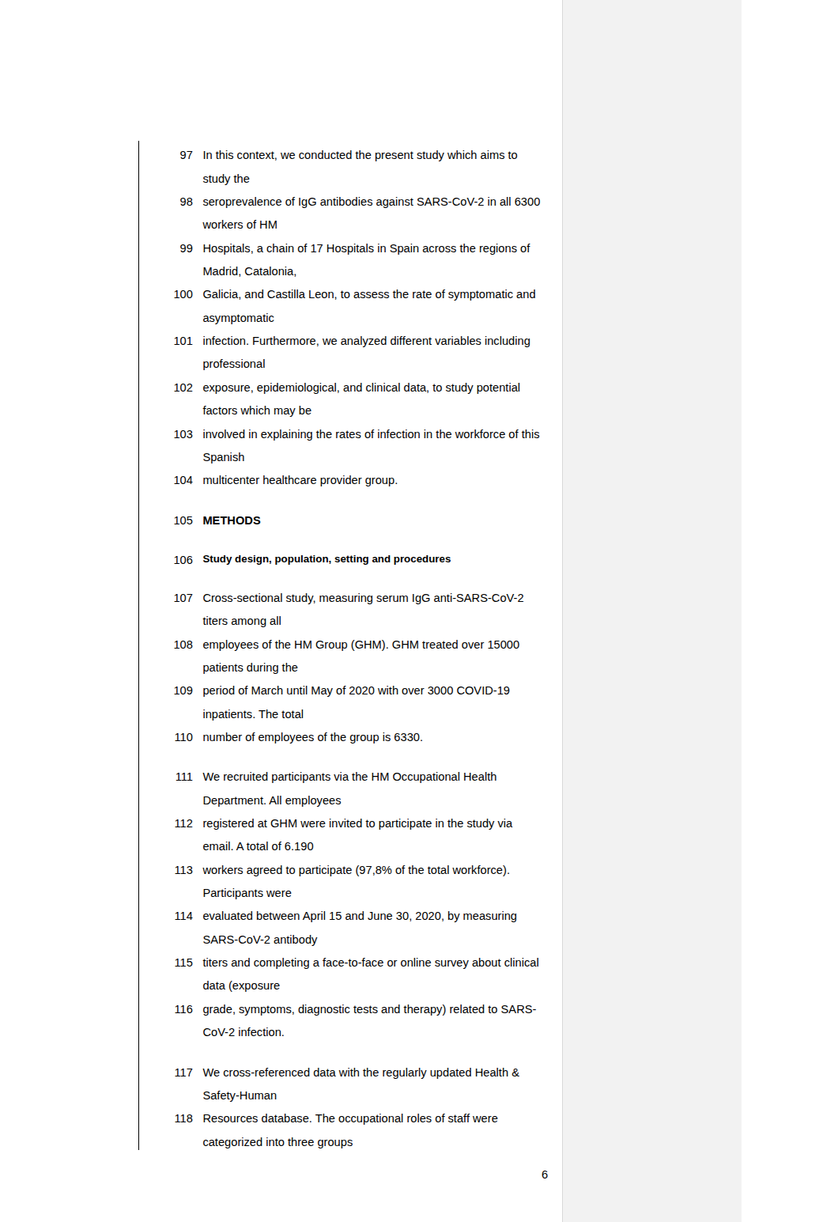97 In this context, we conducted the present study which aims to study the
98seroprevalence of IgG antibodies against SARS-CoV-2 in all 6300 workers of HM
99 Hospitals, a chain of 17 Hospitals in Spain across the regions of Madrid, Catalonia,
100 Galicia, and Castilla Leon, to assess the rate of symptomatic and asymptomatic
101infection. Furthermore, we analyzed different variables including professional
102exposure, epidemiological, and clinical data, to study potential factors which may be
103involved in explaining the rates of infection in the workforce of this Spanish
104multicenter healthcare provider group.
105 METHODS
106 Study design, population, setting and procedures
107 Cross-sectional study, measuring serum IgG anti-SARS-CoV-2 titers among all
108employees of the HM Group (GHM). GHM treated over 15000 patients during the
109period of March until May of 2020 with over 3000 COVID-19 inpatients. The total
110number of employees of the group is 6330.
111 We recruited participants via the HM Occupational Health Department. All employees
112registered at GHM were invited to participate in the study via email. A total of 6.190
113workers agreed to participate (97,8% of the total workforce). Participants were
114evaluated between April 15 and June 30, 2020, by measuring SARS-CoV-2 antibody
115titers and completing a face-to-face or online survey about clinical data (exposure
116grade, symptoms, diagnostic tests and therapy) related to SARS-CoV-2 infection.
117 We cross-referenced data with the regularly updated Health & Safety-Human
118 Resources database. The occupational roles of staff were categorized into three groups
6